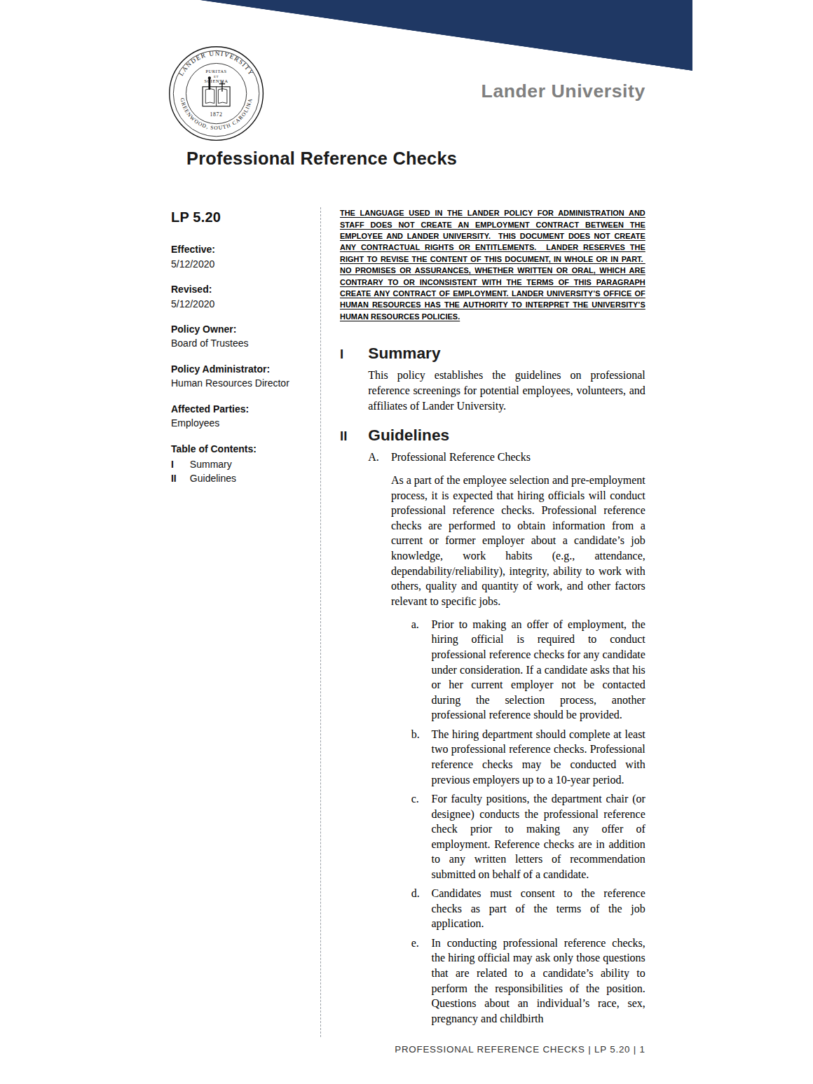LANDER UNIVERSITY GREENWOOD, SOUTH CAROLINA PURITAS ET SCIENTIA 1872
Lander University
Professional Reference Checks
LP 5.20
Effective: 5/12/2020
Revised: 5/12/2020
Policy Owner: Board of Trustees
Policy Administrator: Human Resources Director
Affected Parties: Employees
Table of Contents:
ISummary
II Guidelines
The language used in the Lander Policy for Administration and Staff does not create an employment contract between the employee and Lander University. This document does not create any contractual rights or entitlements. Lander reserves the right to revise the content of this document, in whole or in part. No promises or assurances, whether written or oral, which are contrary to or inconsistent with the terms of this paragraph create any contract of employment. Lander University’s Office of Human Resources has the authority to interpret the University’s Human Resources policies.
ISummary
This policy establishes the guidelines on professional reference screenings for potential employees, volunteers, and affiliates of Lander University.
II Guidelines
A.
Professional Reference Checks
As a part of the employee selection and pre-employment process, it is expected that hiring officials will conduct professional reference checks. Professional reference checks are performed to obtain information from a current or former employer about a candidate’s job knowledge, work habits (e.g., attendance, dependability/reliability), integrity, ability to work with others, quality and quantity of work, and other factors relevant to specific jobs.
a. Prior to making an offer of employment, the hiring official is required to conduct professional reference checks for any candidate under consideration. If a candidate asks that his or her current employer not be contacted during the selection process, another professional reference should be provided.
b. The hiring department should complete at least two professional reference checks. Professional reference checks may be conducted with previous employers up to a 10-year period.
c. For faculty positions, the department chair (or designee) conducts the professional reference check prior to making any offer of employment. Reference checks are in addition to any written letters of recommendation submitted on behalf of a candidate.
d. Candidates must consent to the reference checks as part of the terms of the job application.
e. In conducting professional reference checks, the hiring official may ask only those questions that are related to a candidate’s ability to perform the responsibilities of the position. Questions about an individual’s race, sex, pregnancy and childbirth
PROFESSIONAL REFERENCE CHECKS | LP 5.20 | 1